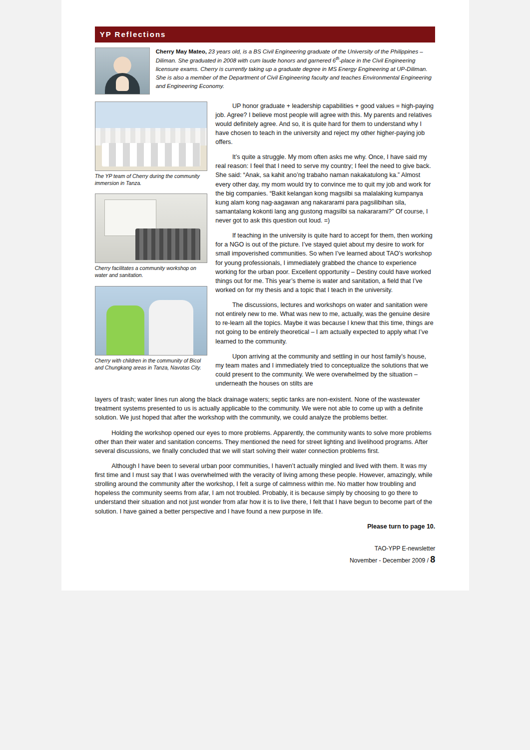YP Reflections
Cherry May Mateo, 23 years old, is a BS Civil Engineering graduate of the University of the Philippines – Diliman. She graduated in 2008 with cum laude honors and garnered 6th-place in the Civil Engineering licensure exams. Cherry is currently taking up a graduate degree in MS Energy Engineering at UP-Diliman. She is also a member of the Department of Civil Engineering faculty and teaches Environmental Engineering and Engineering Economy.
The YP team of Cherry during the community immersion in Tanza.
Cherry facilitates a community workshop on water and sanitation.
Cherry with children in the community of Bicol and Chungkang areas in Tanza, Navotas City.
UP honor graduate + leadership capabilities + good values = high-paying job. Agree? I believe most people will agree with this. My parents and relatives would definitely agree. And so, it is quite hard for them to understand why I have chosen to teach in the university and reject my other higher-paying job offers.
It’s quite a struggle. My mom often asks me why. Once, I have said my real reason: I feel that I need to serve my country; I feel the need to give back. She said: “Anak, sa kahit ano’ng trabaho naman nakakatulong ka.” Almost every other day, my mom would try to convince me to quit my job and work for the big companies. “Bakit kelangan kong magsilbi sa malalaking kumpanya kung alam kong nag-aagawan ang nakararami para pagsilibihan sila, samantalang kokonti lang ang gustong magsilbi sa nakararami?” Of course, I never got to ask this question out loud. =)
If teaching in the university is quite hard to accept for them, then working for a NGO is out of the picture. I’ve stayed quiet about my desire to work for small impoverished communities. So when I’ve learned about TAO’s workshop for young professionals, I immediately grabbed the chance to experience working for the urban poor. Excellent opportunity – Destiny could have worked things out for me. This year’s theme is water and sanitation, a field that I’ve worked on for my thesis and a topic that I teach in the university.
The discussions, lectures and workshops on water and sanitation were not entirely new to me. What was new to me, actually, was the genuine desire to re-learn all the topics. Maybe it was because I knew that this time, things are not going to be entirely theoretical – I am actually expected to apply what I’ve learned to the community.
Upon arriving at the community and settling in our host family’s house, my team mates and I immediately tried to conceptualize the solutions that we could present to the community. We were overwhelmed by the situation – underneath the houses on stilts are
layers of trash; water lines run along the black drainage waters; septic tanks are non-existent. None of the wastewater treatment systems presented to us is actually applicable to the community. We were not able to come up with a definite solution. We just hoped that after the workshop with the community, we could analyze the problems better.
Holding the workshop opened our eyes to more problems. Apparently, the community wants to solve more problems other than their water and sanitation concerns. They mentioned the need for street lighting and livelihood programs. After several discussions, we finally concluded that we will start solving their water connection problems first.
Although I have been to several urban poor communities, I haven’t actually mingled and lived with them. It was my first time and I must say that I was overwhelmed with the veracity of living among these people. However, amazingly, while strolling around the community after the workshop, I felt a surge of calmness within me. No matter how troubling and hopeless the community seems from afar, I am not troubled. Probably, it is because simply by choosing to go there to understand their situation and not just wonder from afar how it is to live there, I felt that I have begun to become part of the solution. I have gained a better perspective and I have found a new purpose in life.
Please turn to page 10.
TAO-YPP E-newsletter
November - December 2009 / 8